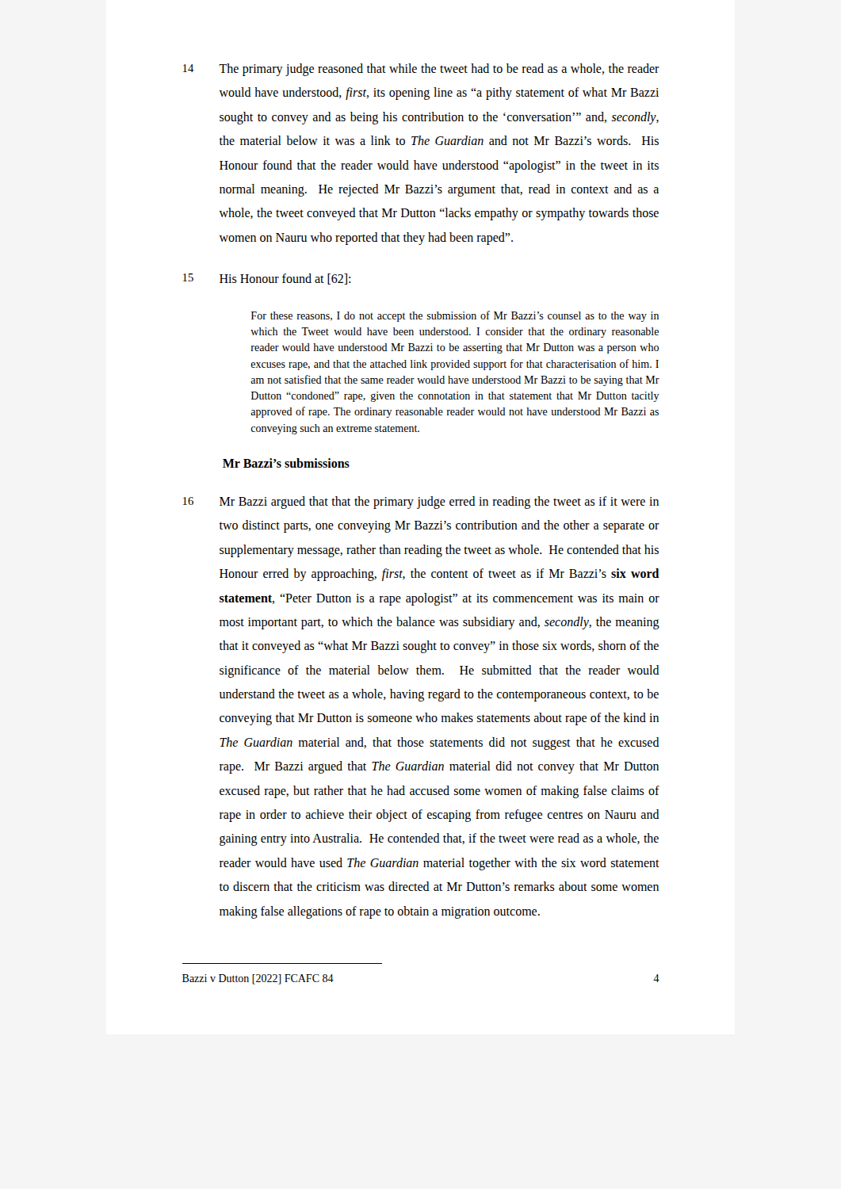14
The primary judge reasoned that while the tweet had to be read as a whole, the reader would have understood, first, its opening line as “a pithy statement of what Mr Bazzi sought to convey and as being his contribution to the ‘conversation’” and, secondly, the material below it was a link to The Guardian and not Mr Bazzi’s words. His Honour found that the reader would have understood “apologist” in the tweet in its normal meaning. He rejected Mr Bazzi’s argument that, read in context and as a whole, the tweet conveyed that Mr Dutton “lacks empathy or sympathy towards those women on Nauru who reported that they had been raped”.
15
His Honour found at [62]:
For these reasons, I do not accept the submission of Mr Bazzi’s counsel as to the way in which the Tweet would have been understood. I consider that the ordinary reasonable reader would have understood Mr Bazzi to be asserting that Mr Dutton was a person who excuses rape, and that the attached link provided support for that characterisation of him. I am not satisfied that the same reader would have understood Mr Bazzi to be saying that Mr Dutton “condoned” rape, given the connotation in that statement that Mr Dutton tacitly approved of rape. The ordinary reasonable reader would not have understood Mr Bazzi as conveying such an extreme statement.
Mr Bazzi’s submissions
16
Mr Bazzi argued that that the primary judge erred in reading the tweet as if it were in two distinct parts, one conveying Mr Bazzi’s contribution and the other a separate or supplementary message, rather than reading the tweet as whole. He contended that his Honour erred by approaching, first, the content of tweet as if Mr Bazzi’s six word statement, “Peter Dutton is a rape apologist” at its commencement was its main or most important part, to which the balance was subsidiary and, secondly, the meaning that it conveyed as “what Mr Bazzi sought to convey” in those six words, shorn of the significance of the material below them. He submitted that the reader would understand the tweet as a whole, having regard to the contemporaneous context, to be conveying that Mr Dutton is someone who makes statements about rape of the kind in The Guardian material and, that those statements did not suggest that he excused rape. Mr Bazzi argued that The Guardian material did not convey that Mr Dutton excused rape, but rather that he had accused some women of making false claims of rape in order to achieve their object of escaping from refugee centres on Nauru and gaining entry into Australia. He contended that, if the tweet were read as a whole, the reader would have used The Guardian material together with the six word statement to discern that the criticism was directed at Mr Dutton’s remarks about some women making false allegations of rape to obtain a migration outcome.
Bazzi v Dutton [2022] FCAFC 84 4